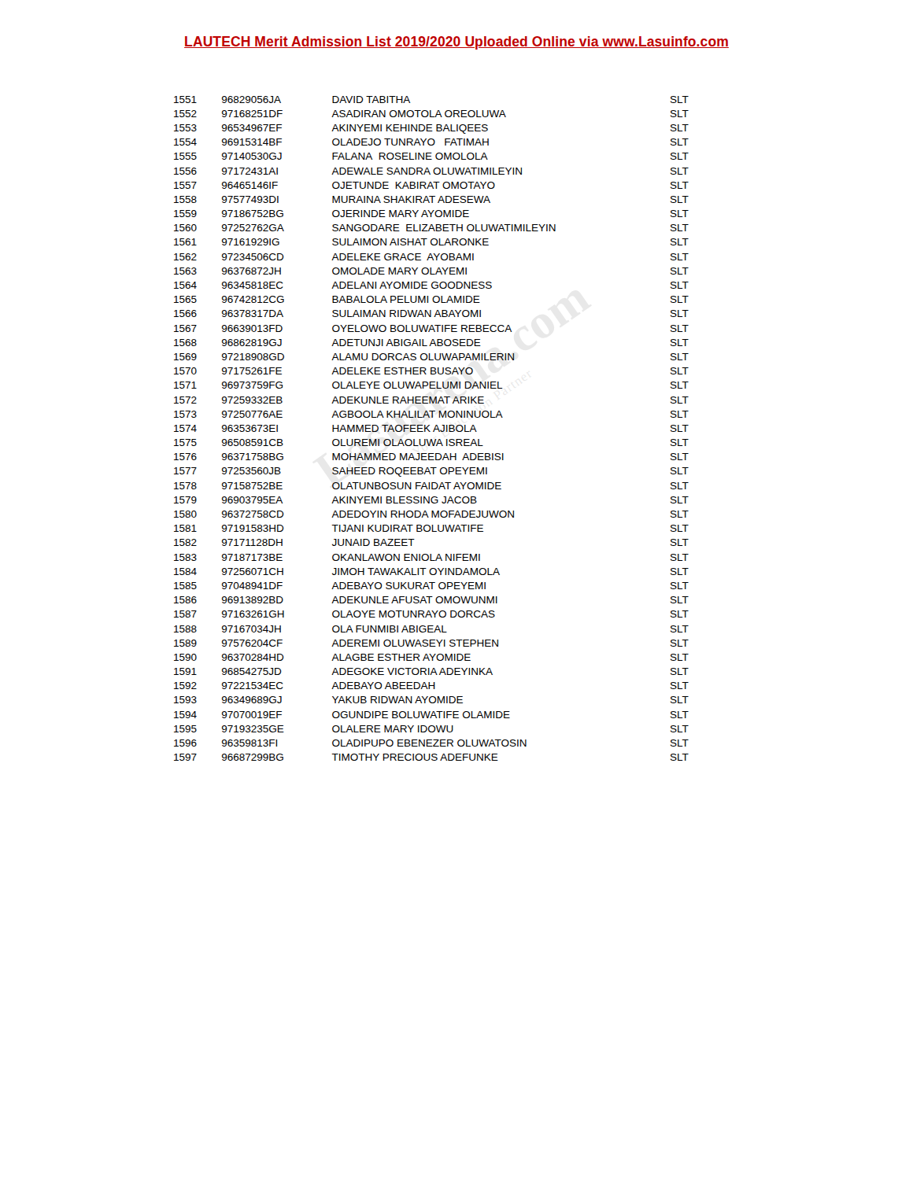LAUTECH Merit Admission List 2019/2020 Uploaded Online via www.Lasuinfo.com
Lasuarena.comYour Education Partner
| 1551 | 96829056JA | DAVID TABITHA | SLT |
| 1552 | 97168251DF | ASADIRAN OMOTOLA OREOLUWA | SLT |
| 1553 | 96534967EF | AKINYEMI KEHINDE BALIQEES | SLT |
| 1554 | 96915314BF | OLADEJO TUNRAYO FATIMAH | SLT |
| 1555 | 97140530GJ | FALANA ROSELINE OMOLOLA | SLT |
| 1556 | 97172431AI | ADEWALE SANDRA OLUWATIMILEYIN | SLT |
| 1557 | 96465146IF | OJETUNDE KABIRAT OMOTAYO | SLT |
| 1558 | 97577493DI | MURAINA SHAKIRAT ADESEWA | SLT |
| 1559 | 97186752BG | OJERINDE MARY AYOMIDE | SLT |
| 1560 | 97252762GA | SANGODARE ELIZABETH OLUWATIMILEYIN | SLT |
| 1561 | 97161929IG | SULAIMON AISHAT OLARONKE | SLT |
| 1562 | 97234506CD | ADELEKE GRACE AYOBAMI | SLT |
| 1563 | 96376872JH | OMOLADE MARY OLAYEMI | SLT |
| 1564 | 96345818EC | ADELANI AYOMIDE GOODNESS | SLT |
| 1565 | 96742812CG | BABALOLA PELUMI OLAMIDE | SLT |
| 1566 | 96378317DA | SULAIMAN RIDWAN ABAYOMI | SLT |
| 1567 | 96639013FD | OYELOWO BOLUWATIFE REBECCA | SLT |
| 1568 | 96862819GJ | ADETUNJI ABIGAIL ABOSEDE | SLT |
| 1569 | 97218908GD | ALAMU DORCAS OLUWAPAMILERIN | SLT |
| 1570 | 97175261FE | ADELEKE ESTHER BUSAYO | SLT |
| 1571 | 96973759FG | OLALEYE OLUWAPELUMI DANIEL | SLT |
| 1572 | 97259332EB | ADEKUNLE RAHEEMAT ARIKE | SLT |
| 1573 | 97250776AE | AGBOOLA KHALILAT MONINUOLA | SLT |
| 1574 | 96353673EI | HAMMED TAOFEEK AJIBOLA | SLT |
| 1575 | 96508591CB | OLUREMI OLAOLUWA ISREAL | SLT |
| 1576 | 96371758BG | MOHAMMED MAJEEDAH ADEBISI | SLT |
| 1577 | 97253560JB | SAHEED ROQEEBAT OPEYEMI | SLT |
| 1578 | 97158752BE | OLATUNBOSUN FAIDAT AYOMIDE | SLT |
| 1579 | 96903795EA | AKINYEMI BLESSING JACOB | SLT |
| 1580 | 96372758CD | ADEDOYIN RHODA MOFADEJUWON | SLT |
| 1581 | 97191583HD | TIJANI KUDIRAT BOLUWATIFE | SLT |
| 1582 | 97171128DH | JUNAID BAZEET | SLT |
| 1583 | 97187173BE | OKANLAWON ENIOLA NIFEMI | SLT |
| 1584 | 97256071CH | JIMOH TAWAKALIT OYINDAMOLA | SLT |
| 1585 | 97048941DF | ADEBAYO SUKURAT OPEYEMI | SLT |
| 1586 | 96913892BD | ADEKUNLE AFUSAT OMOWUNMI | SLT |
| 1587 | 97163261GH | OLAOYE MOTUNRAYO DORCAS | SLT |
| 1588 | 97167034JH | OLA FUNMIBI ABIGEAL | SLT |
| 1589 | 97576204CF | ADEREMI OLUWASEYI STEPHEN | SLT |
| 1590 | 96370284HD | ALAGBE ESTHER AYOMIDE | SLT |
| 1591 | 96854275JD | ADEGOKE VICTORIA ADEYINKA | SLT |
| 1592 | 97221534EC | ADEBAYO ABEEDAH | SLT |
| 1593 | 96349689GJ | YAKUB RIDWAN AYOMIDE | SLT |
| 1594 | 97070019EF | OGUNDIPE BOLUWATIFE OLAMIDE | SLT |
| 1595 | 97193235GE | OLALERE MARY IDOWU | SLT |
| 1596 | 96359813FI | OLADIPUPO EBENEZER OLUWATOSIN | SLT |
| 1597 | 96687299BG | TIMOTHY PRECIOUS ADEFUNKE | SLT |